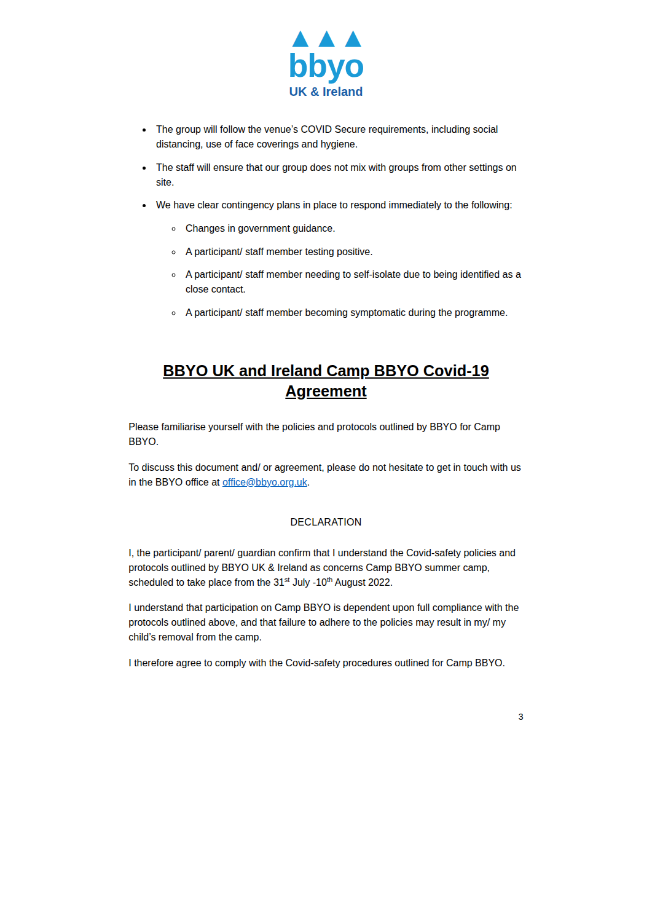▲▲▲
bbyo
UK & Ireland
The group will follow the venue’s COVID Secure requirements, including social distancing, use of face coverings and hygiene.
The staff will ensure that our group does not mix with groups from other settings on site.
We have clear contingency plans in place to respond immediately to the following:
Changes in government guidance.
A participant/ staff member testing positive.
A participant/ staff member needing to self-isolate due to being identified as a close contact.
A participant/ staff member becoming symptomatic during the programme.
BBYO UK and Ireland Camp BBYO Covid-19 Agreement
Please familiarise yourself with the policies and protocols outlined by BBYO for Camp BBYO.
To discuss this document and/ or agreement, please do not hesitate to get in touch with us in the BBYO office at office@bbyo.org.uk.
DECLARATION
I, the participant/ parent/ guardian confirm that I understand the Covid-safety policies and protocols outlined by BBYO UK & Ireland as concerns Camp BBYO summer camp, scheduled to take place from the 31st July -10th August 2022.
I understand that participation on Camp BBYO is dependent upon full compliance with the protocols outlined above, and that failure to adhere to the policies may result in my/ my child’s removal from the camp.
I therefore agree to comply with the Covid-safety procedures outlined for Camp BBYO.
3